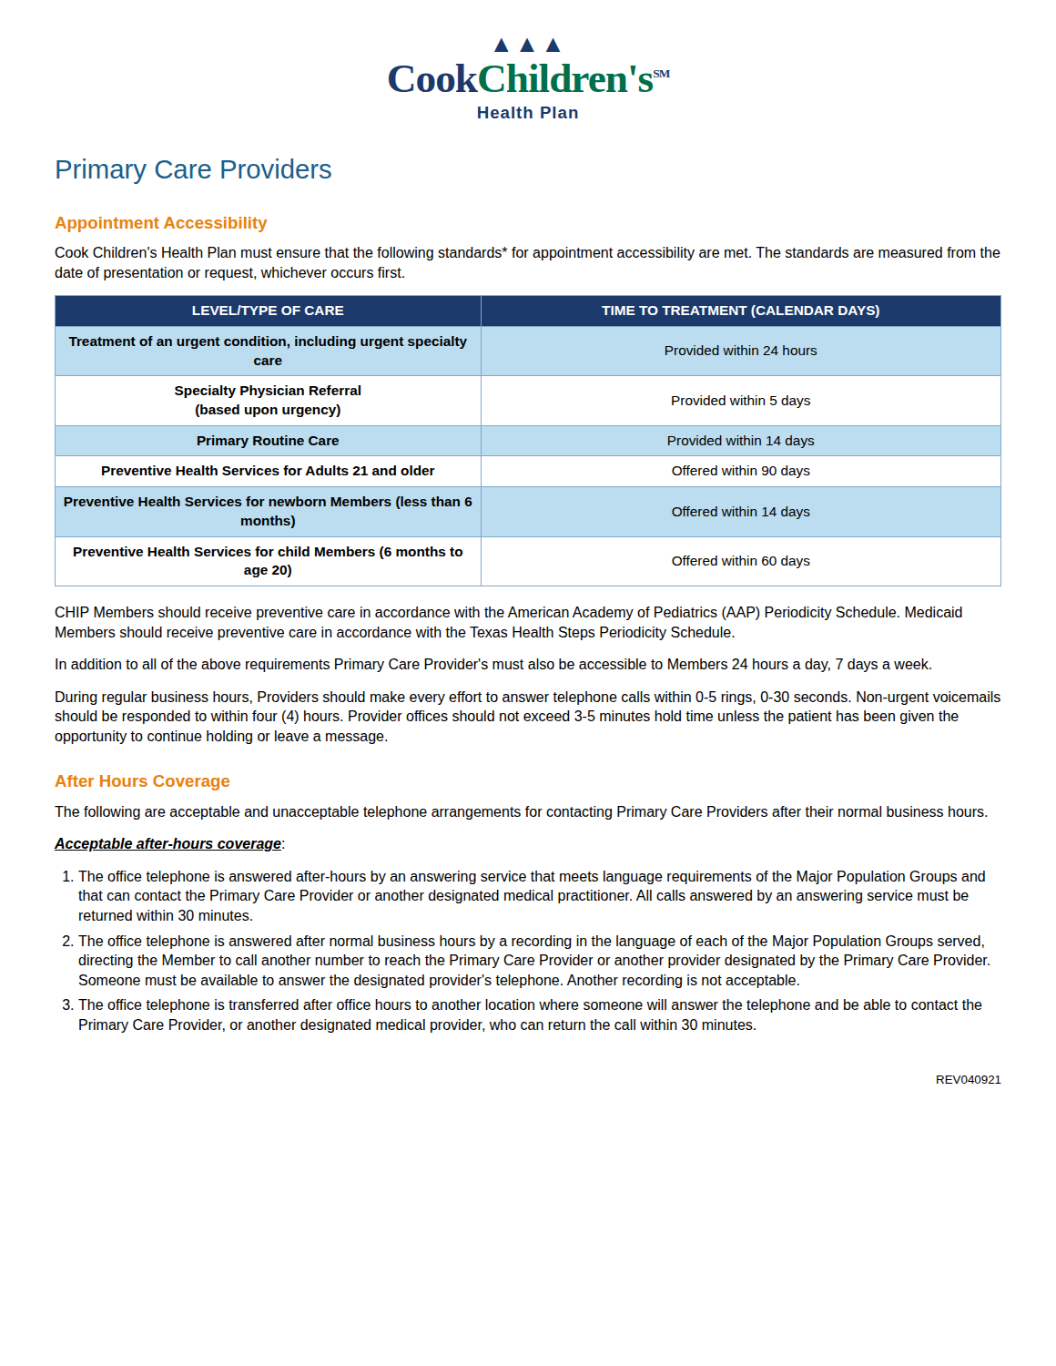▲▲▲
Cook Children's SM
Health Plan
Primary Care Providers
Appointment Accessibility
Cook Children's Health Plan must ensure that the following standards* for appointment accessibility are met. The standards are measured from the date of presentation or request, whichever occurs first.
| LEVEL/TYPE OF CARE | TIME TO TREATMENT (CALENDAR DAYS) |
| --- | --- |
| Treatment of an urgent condition, including urgent specialty care | Provided within 24 hours |
| Specialty Physician Referral (based upon urgency) | Provided within 5 days |
| Primary Routine Care | Provided within 14 days |
| Preventive Health Services for Adults 21 and older | Offered within 90 days |
| Preventive Health Services for newborn Members (less than 6 months) | Offered within 14 days |
| Preventive Health Services for child Members (6 months to age 20) | Offered within 60 days |
CHIP Members should receive preventive care in accordance with the American Academy of Pediatrics (AAP) Periodicity Schedule. Medicaid Members should receive preventive care in accordance with the Texas Health Steps Periodicity Schedule.
In addition to all of the above requirements Primary Care Provider's must also be accessible to Members 24 hours a day, 7 days a week.
During regular business hours, Providers should make every effort to answer telephone calls within 0-5 rings, 0-30 seconds. Non-urgent voicemails should be responded to within four (4) hours. Provider offices should not exceed 3-5 minutes hold time unless the patient has been given the opportunity to continue holding or leave a message.
After Hours Coverage
The following are acceptable and unacceptable telephone arrangements for contacting Primary Care Providers after their normal business hours.
Acceptable after-hours coverage:
The office telephone is answered after-hours by an answering service that meets language requirements of the Major Population Groups and that can contact the Primary Care Provider or another designated medical practitioner. All calls answered by an answering service must be returned within 30 minutes.
The office telephone is answered after normal business hours by a recording in the language of each of the Major Population Groups served, directing the Member to call another number to reach the Primary Care Provider or another provider designated by the Primary Care Provider. Someone must be available to answer the designated provider's telephone. Another recording is not acceptable.
The office telephone is transferred after office hours to another location where someone will answer the telephone and be able to contact the Primary Care Provider, or another designated medical provider, who can return the call within 30 minutes.
REV040921